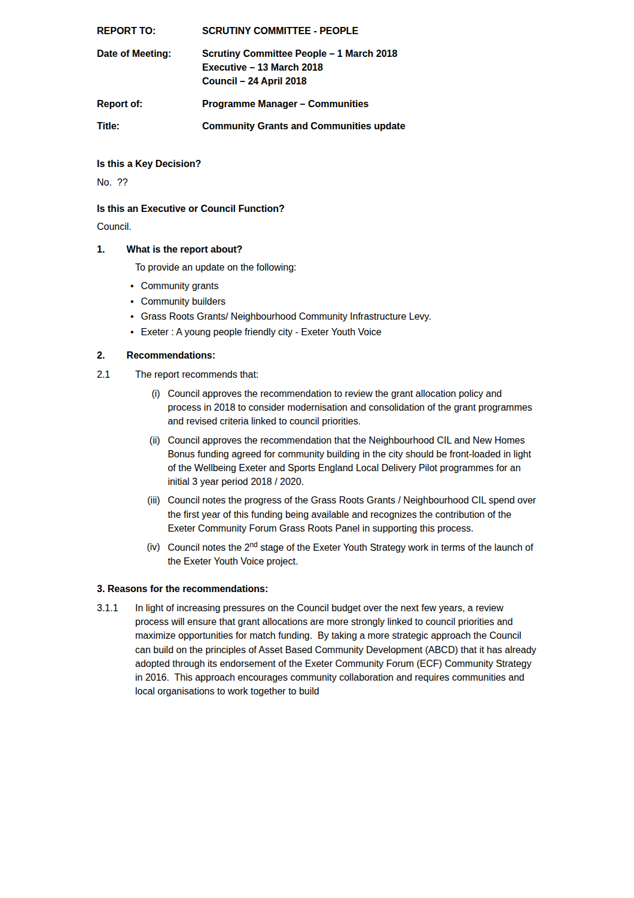| REPORT TO: | SCRUTINY COMMITTEE - PEOPLE |
| Date of Meeting: | Scrutiny Committee People – 1 March 2018 Executive – 13 March 2018 Council – 24 April 2018 |
| Report of: | Programme Manager – Communities |
| Title: | Community Grants and Communities update |
Is this a Key Decision?
No. ??
Is this an Executive or Council Function?
Council.
1.
What is the report about?
To provide an update on the following:
Community grants
Community builders
Grass Roots Grants/ Neighbourhood Community Infrastructure Levy.
Exeter : A young people friendly city - Exeter Youth Voice
2.
Recommendations:
2.1
The report recommends that:
(i)
Council approves the recommendation to review the grant allocation policy and process in 2018 to consider modernisation and consolidation of the grant programmes and revised criteria linked to council priorities.
(ii)
Council approves the recommendation that the Neighbourhood CIL and New Homes Bonus funding agreed for community building in the city should be front-loaded in light of the Wellbeing Exeter and Sports England Local Delivery Pilot programmes for an initial 3 year period 2018 / 2020.
(iii)
Council notes the progress of the Grass Roots Grants / Neighbourhood CIL spend over the first year of this funding being available and recognizes the contribution of the Exeter Community Forum Grass Roots Panel in supporting this process.
(iv)
Council notes the 2nd stage of the Exeter Youth Strategy work in terms of the launch of the Exeter Youth Voice project.
3. Reasons for the recommendations:
3.1.1
In light of increasing pressures on the Council budget over the next few years, a review process will ensure that grant allocations are more strongly linked to council priorities and maximize opportunities for match funding. By taking a more strategic approach the Council can build on the principles of Asset Based Community Development (ABCD) that it has already adopted through its endorsement of the Exeter Community Forum (ECF) Community Strategy in 2016. This approach encourages community collaboration and requires communities and local organisations to work together to build